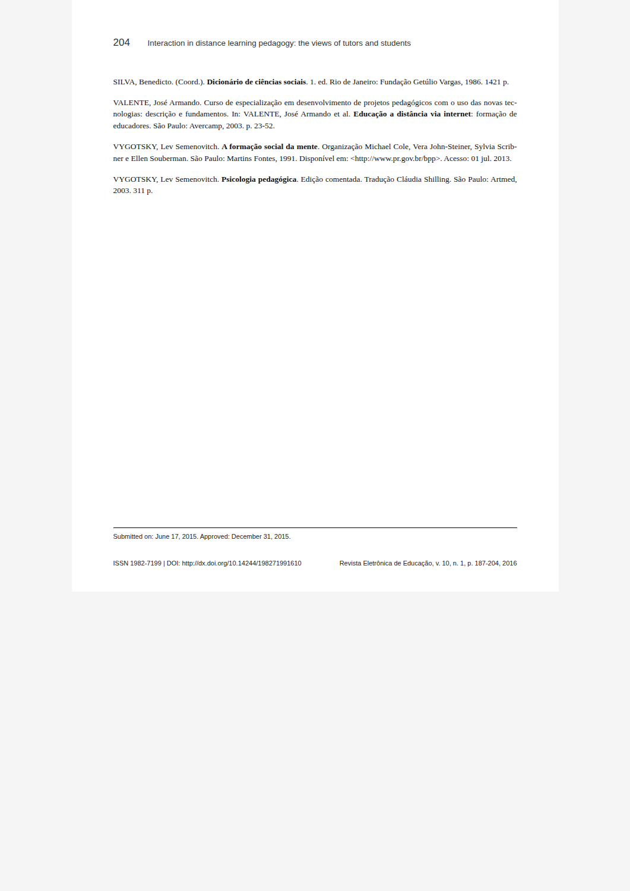204
Interaction in distance learning pedagogy: the views of tutors and students
SILVA, Benedicto. (Coord.). Dicionário de ciências sociais. 1. ed. Rio de Janeiro: Fundação Getúlio Vargas, 1986. 1421 p.
VALENTE, José Armando. Curso de especialização em desenvolvimento de projetos pedagógicos com o uso das novas tecnologias: descrição e fundamentos. In: VALENTE, José Armando et al. Educação a distância via internet: formação de educadores. São Paulo: Avercamp, 2003. p. 23-52.
VYGOTSKY, Lev Semenovitch. A formação social da mente. Organização Michael Cole, Vera John-Steiner, Sylvia Scribner e Ellen Souberman. São Paulo: Martins Fontes, 1991. Disponível em: <http://www.pr.gov.br/bpp>. Acesso: 01 jul. 2013.
VYGOTSKY, Lev Semenovitch. Psicologia pedagógica. Edição comentada. Tradução Cláudia Shilling. São Paulo: Artmed, 2003. 311 p.
Submitted on: June 17, 2015. Approved: December 31, 2015.
ISSN 1982-7199 | DOI: http://dx.doi.org/10.14244/198271991610 Revista Eletrônica de Educação, v. 10, n. 1, p. 187-204, 2016